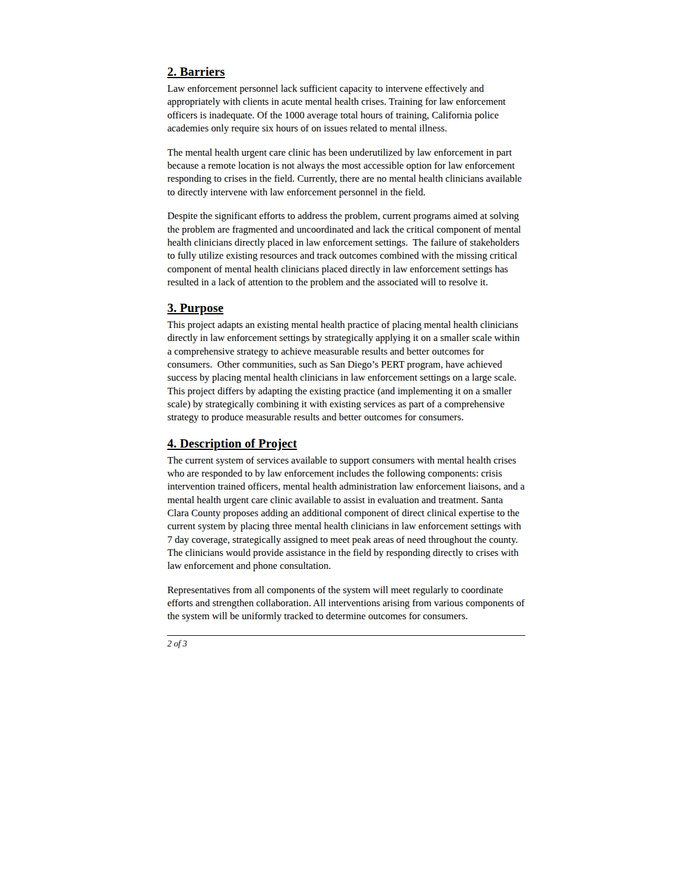2. Barriers
Law enforcement personnel lack sufficient capacity to intervene effectively and appropriately with clients in acute mental health crises. Training for law enforcement officers is inadequate. Of the 1000 average total hours of training, California police academies only require six hours of on issues related to mental illness.
The mental health urgent care clinic has been underutilized by law enforcement in part because a remote location is not always the most accessible option for law enforcement responding to crises in the field. Currently, there are no mental health clinicians available to directly intervene with law enforcement personnel in the field.
Despite the significant efforts to address the problem, current programs aimed at solving the problem are fragmented and uncoordinated and lack the critical component of mental health clinicians directly placed in law enforcement settings. The failure of stakeholders to fully utilize existing resources and track outcomes combined with the missing critical component of mental health clinicians placed directly in law enforcement settings has resulted in a lack of attention to the problem and the associated will to resolve it.
3. Purpose
This project adapts an existing mental health practice of placing mental health clinicians directly in law enforcement settings by strategically applying it on a smaller scale within a comprehensive strategy to achieve measurable results and better outcomes for consumers. Other communities, such as San Diego’s PERT program, have achieved success by placing mental health clinicians in law enforcement settings on a large scale. This project differs by adapting the existing practice (and implementing it on a smaller scale) by strategically combining it with existing services as part of a comprehensive strategy to produce measurable results and better outcomes for consumers.
4. Description of Project
The current system of services available to support consumers with mental health crises who are responded to by law enforcement includes the following components: crisis intervention trained officers, mental health administration law enforcement liaisons, and a mental health urgent care clinic available to assist in evaluation and treatment. Santa Clara County proposes adding an additional component of direct clinical expertise to the current system by placing three mental health clinicians in law enforcement settings with 7 day coverage, strategically assigned to meet peak areas of need throughout the county. The clinicians would provide assistance in the field by responding directly to crises with law enforcement and phone consultation.
Representatives from all components of the system will meet regularly to coordinate efforts and strengthen collaboration. All interventions arising from various components of the system will be uniformly tracked to determine outcomes for consumers.
2 of 3